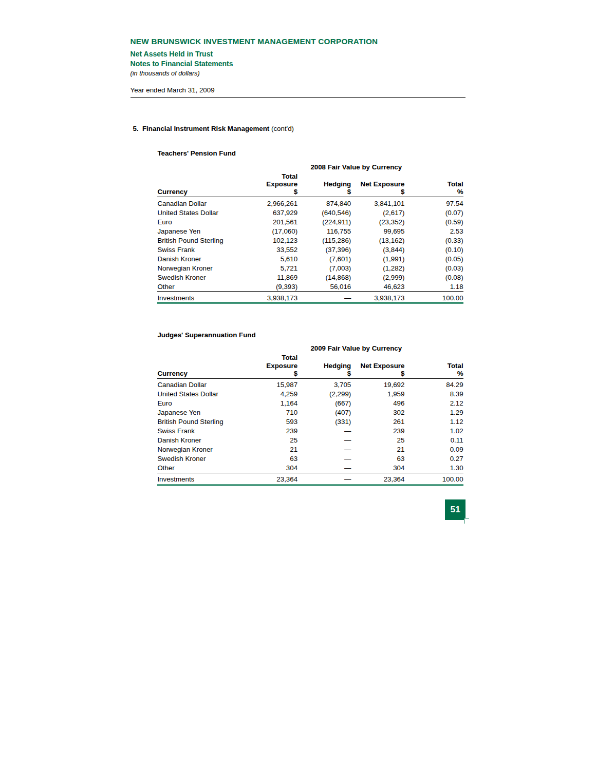NEW BRUNSWICK INVESTMENT MANAGEMENT CORPORATION
Net Assets Held in Trust
Notes to Financial Statements
(in thousands of dollars)
Year ended March 31, 2009
5. Financial Instrument Risk Management (cont'd)
Teachers' Pension Fund
| | 2008 Fair Value by Currency |
| Currency | Total Exposure $ | Hedging $ | Net Exposure $ | Total % |
| Canadian Dollar | 2,966,261 | 874,840 | 3,841,101 | 97.54 |
| United States Dollar | 637,929 | (640,546) | (2,617) | (0.07) |
| Euro | 201,561 | (224,911) | (23,352) | (0.59) |
| Japanese Yen | (17,060) | 116,755 | 99,695 | 2.53 |
| British Pound Sterling | 102,123 | (115,286) | (13,162) | (0.33) |
| Swiss Frank | 33,552 | (37,396) | (3,844) | (0.10) |
| Danish Kroner | 5,610 | (7,601) | (1,991) | (0.05) |
| Norwegian Kroner | 5,721 | (7,003) | (1,282) | (0.03) |
| Swedish Kroner | 11,869 | (14,868) | (2,999) | (0.08) |
| Other | (9,393) | 56,016 | 46,623 | 1.18 |
| Investments | 3,938,173 | — | 3,938,173 | 100.00 |
Judges' Superannuation Fund
| | 2009 Fair Value by Currency |
| Currency | Total Exposure $ | Hedging $ | Net Exposure $ | Total % |
| Canadian Dollar | 15,987 | 3,705 | 19,692 | 84.29 |
| United States Dollar | 4,259 | (2,299) | 1,959 | 8.39 |
| Euro | 1,164 | (667) | 496 | 2.12 |
| Japanese Yen | 710 | (407) | 302 | 1.29 |
| British Pound Sterling | 593 | (331) | 261 | 1.12 |
| Swiss Frank | 239 | — | 239 | 1.02 |
| Danish Kroner | 25 | — | 25 | 0.11 |
| Norwegian Kroner | 21 | — | 21 | 0.09 |
| Swedish Kroner | 63 | — | 63 | 0.27 |
| Other | 304 | — | 304 | 1.30 |
| Investments | 23,364 | — | 23,364 | 100.00 |
51